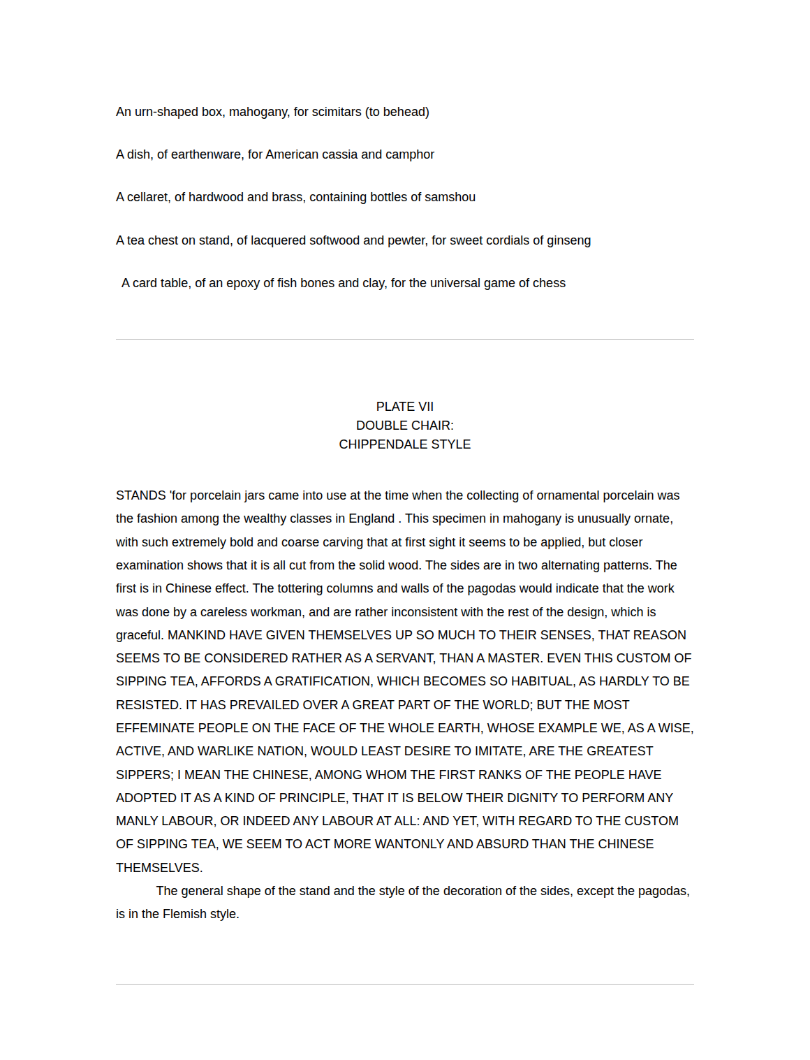An urn-shaped box, mahogany, for scimitars (to behead)
A dish, of earthenware, for American cassia and camphor
A cellaret, of hardwood and brass, containing bottles of samshou
A tea chest on stand, of lacquered softwood and pewter, for sweet cordials of ginseng
A card table, of an epoxy of fish bones and clay, for the universal game of chess
Plate VII
Double Chair:
Chippendale Style
STANDS 'for porcelain jars came into use at the time when the collecting of ornamental porcelain was the fashion among the wealthy classes in England . This specimen in mahogany is unusually ornate, with such extremely bold and coarse carving that at first sight it seems to be applied, but closer examination shows that it is all cut from the solid wood. The sides are in two alternating patterns. The first is in Chinese effect. The tottering columns and walls of the pagodas would indicate that the work was done by a careless workman, and are rather inconsistent with the rest of the design, which is graceful. Mankind have given themselves up so much to their senses, that reason seems to be considered rather as a servant, than a master. Even this custom of sipping tea, affords a gratification, which becomes so habitual, as hardly to be resisted. It has prevailed over a great part of the world; but the most effeminate people on the face of the whole earth, whose example we, as a wise, active, and warlike nation, would least desire to imitate, are the greatest sippers; I mean the Chinese, among whom the first ranks of the people have adopted it as a kind of principle, that it is below their dignity to perform any manly labour, or indeed any labour at all: and yet, with regard to the custom of sipping tea, we seem to act more wantonly and absurd than the Chinese themselves.
The general shape of the stand and the style of the decoration of the sides, except the pagodas, is in the Flemish style.